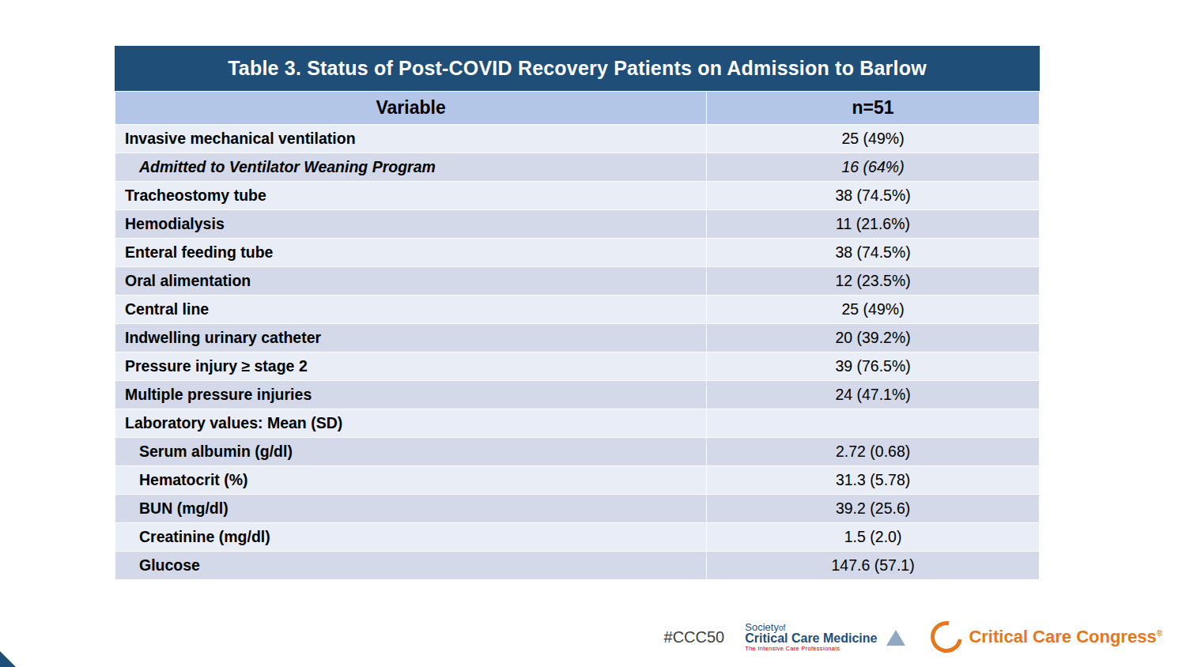. . . . .
. . . . . . . .
Table 3. Status of Post-COVID Recovery Patients on Admission to Barlow
| Variable | n=51 |
| --- | --- |
| Invasive mechanical ventilation | 25 (49%) |
| Admitted to Ventilator Weaning Program | 16 (64%) |
| Tracheostomy tube | 38 (74.5%) |
| Hemodialysis | 11 (21.6%) |
| Enteral feeding tube | 38 (74.5%) |
| Oral alimentation | 12 (23.5%) |
| Central line | 25 (49%) |
| Indwelling urinary catheter | 20 (39.2%) |
| Pressure injury ≥ stage 2 | 39 (76.5%) |
| Multiple pressure injuries | 24 (47.1%) |
| Laboratory values: Mean (SD) | |
| Serum albumin (g/dl) | 2.72 (0.68) |
| Hematocrit (%) | 31.3 (5.78) |
| BUN (mg/dl) | 39.2 (25.6) |
| Creatinine (mg/dl) | 1.5 (2.0) |
| Glucose | 147.6 (57.1) |
#CCC50
Societyof
Critical Care Medicine
The Intensive Care Professionals
Critical Care Congress®